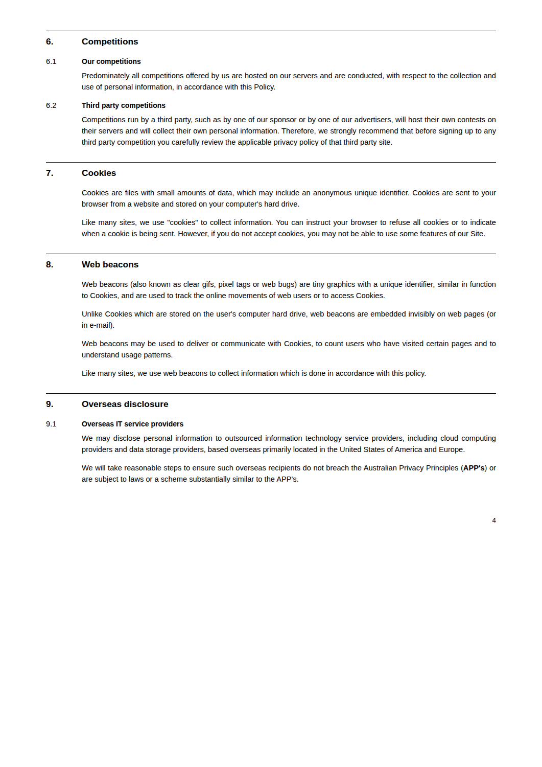6. Competitions
6.1 Our competitions
Predominately all competitions offered by us are hosted on our servers and are conducted, with respect to the collection and use of personal information, in accordance with this Policy.
6.2 Third party competitions
Competitions run by a third party, such as by one of our sponsor or by one of our advertisers, will host their own contests on their servers and will collect their own personal information. Therefore, we strongly recommend that before signing up to any third party competition you carefully review the applicable privacy policy of that third party site.
7. Cookies
Cookies are files with small amounts of data, which may include an anonymous unique identifier. Cookies are sent to your browser from a website and stored on your computer's hard drive.
Like many sites, we use "cookies" to collect information. You can instruct your browser to refuse all cookies or to indicate when a cookie is being sent. However, if you do not accept cookies, you may not be able to use some features of our Site.
8. Web beacons
Web beacons (also known as clear gifs, pixel tags or web bugs) are tiny graphics with a unique identifier, similar in function to Cookies, and are used to track the online movements of web users or to access Cookies.
Unlike Cookies which are stored on the user's computer hard drive, web beacons are embedded invisibly on web pages (or in e-mail).
Web beacons may be used to deliver or communicate with Cookies, to count users who have visited certain pages and to understand usage patterns.
Like many sites, we use web beacons to collect information which is done in accordance with this policy.
9. Overseas disclosure
9.1 Overseas IT service providers
We may disclose personal information to outsourced information technology service providers, including cloud computing providers and data storage providers, based overseas primarily located in the United States of America and Europe.
We will take reasonable steps to ensure such overseas recipients do not breach the Australian Privacy Principles (APP's) or are subject to laws or a scheme substantially similar to the APP's.
4